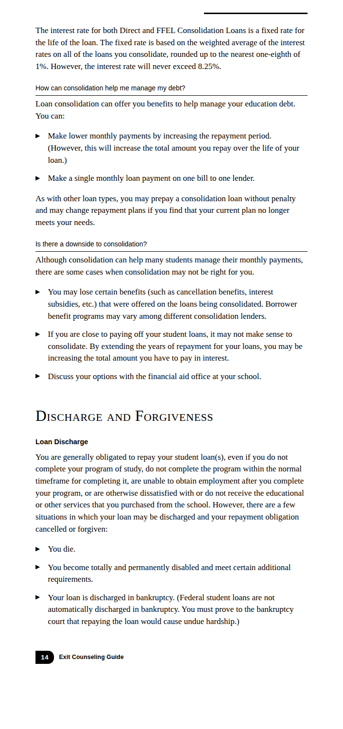The interest rate for both Direct and FFEL Consolidation Loans is a fixed rate for the life of the loan. The fixed rate is based on the weighted average of the interest rates on all of the loans you consolidate, rounded up to the nearest one-eighth of 1%. However, the interest rate will never exceed 8.25%.
How can consolidation help me manage my debt?
Loan consolidation can offer you benefits to help manage your education debt. You can:
Make lower monthly payments by increasing the repayment period. (However, this will increase the total amount you repay over the life of your loan.)
Make a single monthly loan payment on one bill to one lender.
As with other loan types, you may prepay a consolidation loan without penalty and may change repayment plans if you find that your current plan no longer meets your needs.
Is there a downside to consolidation?
Although consolidation can help many students manage their monthly payments, there are some cases when consolidation may not be right for you.
You may lose certain benefits (such as cancellation benefits, interest subsidies, etc.) that were offered on the loans being consolidated. Borrower benefit programs may vary among different consolidation lenders.
If you are close to paying off your student loans, it may not make sense to consolidate. By extending the years of repayment for your loans, you may be increasing the total amount you have to pay in interest.
Discuss your options with the financial aid office at your school.
Discharge and Forgiveness
Loan Discharge
You are generally obligated to repay your student loan(s), even if you do not complete your program of study, do not complete the program within the normal timeframe for completing it, are unable to obtain employment after you complete your program, or are otherwise dissatisfied with or do not receive the educational or other services that you purchased from the school. However, there are a few situations in which your loan may be discharged and your repayment obligation cancelled or forgiven:
You die.
You become totally and permanently disabled and meet certain additional requirements.
Your loan is discharged in bankruptcy. (Federal student loans are not automatically discharged in bankruptcy. You must prove to the bankruptcy court that repaying the loan would cause undue hardship.)
14 Exit Counseling Guide